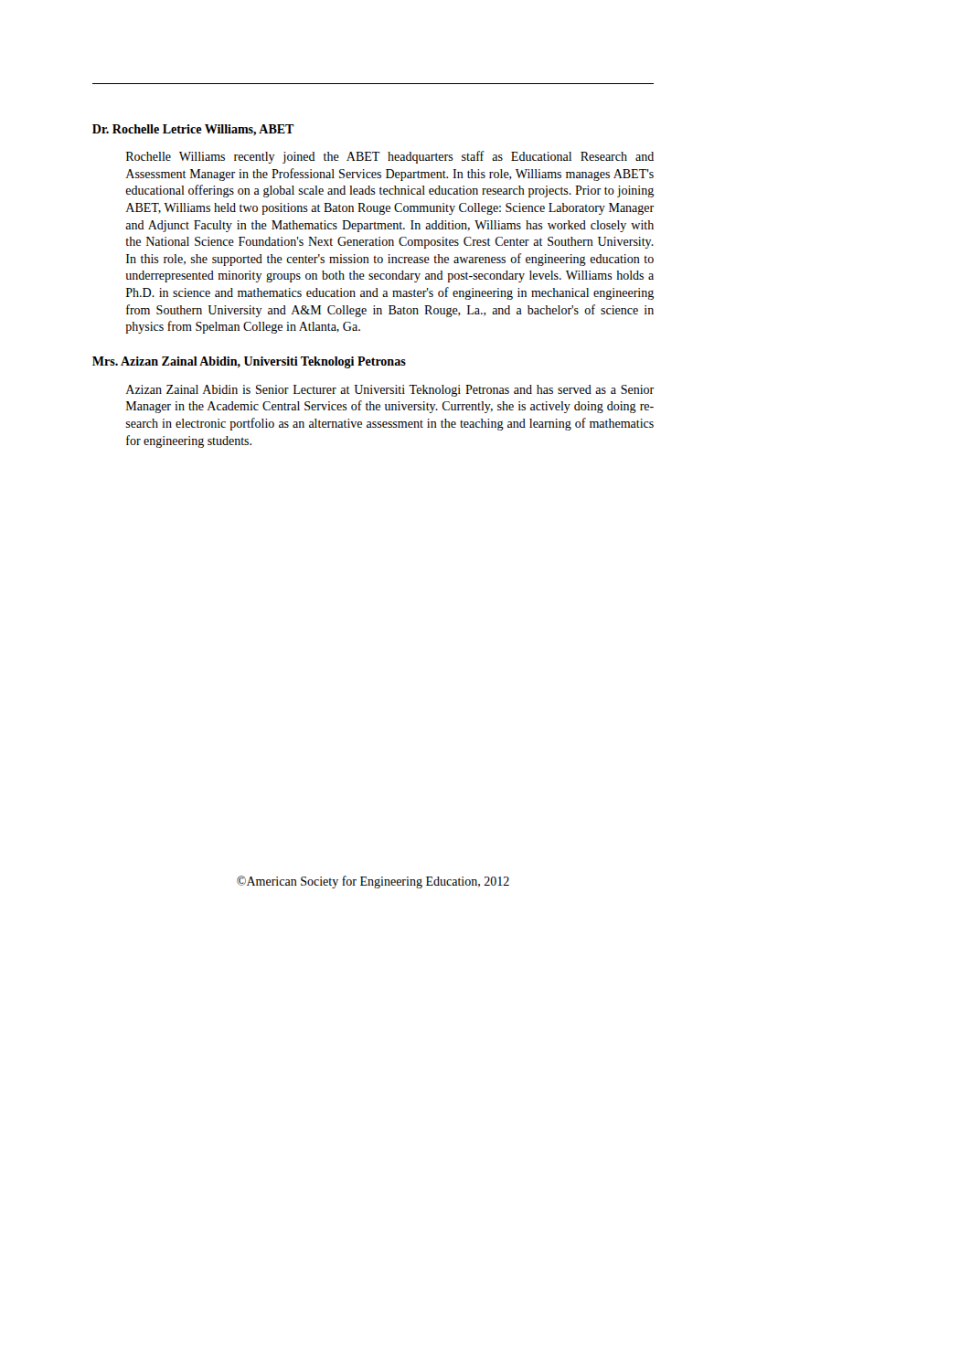Dr. Rochelle Letrice Williams, ABET
Rochelle Williams recently joined the ABET headquarters staff as Educational Research and Assessment Manager in the Professional Services Department. In this role, Williams manages ABET's educational offerings on a global scale and leads technical education research projects. Prior to joining ABET, Williams held two positions at Baton Rouge Community College: Science Laboratory Manager and Adjunct Faculty in the Mathematics Department. In addition, Williams has worked closely with the National Science Foundation's Next Generation Composites Crest Center at Southern University. In this role, she supported the center's mission to increase the awareness of engineering education to underrepresented minority groups on both the secondary and post-secondary levels. Williams holds a Ph.D. in science and mathematics education and a master's of engineering in mechanical engineering from Southern University and A&M College in Baton Rouge, La., and a bachelor's of science in physics from Spelman College in Atlanta, Ga.
Mrs. Azizan Zainal Abidin, Universiti Teknologi Petronas
Azizan Zainal Abidin is Senior Lecturer at Universiti Teknologi Petronas and has served as a Senior Manager in the Academic Central Services of the university. Currently, she is actively doing doing research in electronic portfolio as an alternative assessment in the teaching and learning of mathematics for engineering students.
©American Society for Engineering Education, 2012